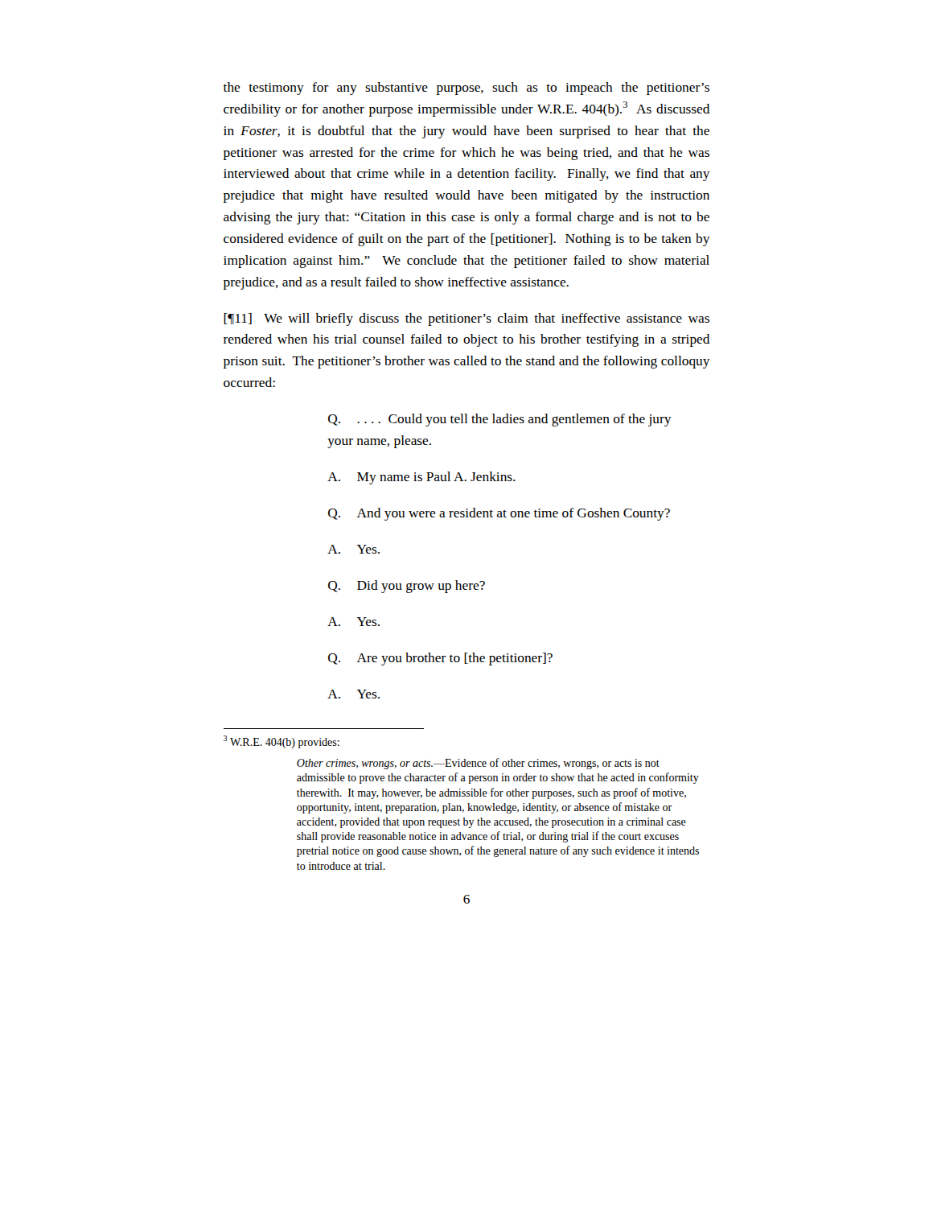the testimony for any substantive purpose, such as to impeach the petitioner’s credibility or for another purpose impermissible under W.R.E. 404(b).3 As discussed in Foster, it is doubtful that the jury would have been surprised to hear that the petitioner was arrested for the crime for which he was being tried, and that he was interviewed about that crime while in a detention facility. Finally, we find that any prejudice that might have resulted would have been mitigated by the instruction advising the jury that: “Citation in this case is only a formal charge and is not to be considered evidence of guilt on the part of the [petitioner]. Nothing is to be taken by implication against him.” We conclude that the petitioner failed to show material prejudice, and as a result failed to show ineffective assistance.
[¶11] We will briefly discuss the petitioner’s claim that ineffective assistance was rendered when his trial counsel failed to object to his brother testifying in a striped prison suit. The petitioner’s brother was called to the stand and the following colloquy occurred:
Q.. . . . Could you tell the ladies and gentlemen of the jury your name, please.
A. My name is Paul A. Jenkins.
Q. And you were a resident at one time of Goshen County?
A. Yes.
Q. Did you grow up here?
A. Yes.
Q. Are you brother to [the petitioner]?
A. Yes.
3 W.R.E. 404(b) provides:
Other crimes, wrongs, or acts.—Evidence of other crimes, wrongs, or acts is not admissible to prove the character of a person in order to show that he acted in conformity therewith. It may, however, be admissible for other purposes, such as proof of motive, opportunity, intent, preparation, plan, knowledge, identity, or absence of mistake or accident, provided that upon request by the accused, the prosecution in a criminal case shall provide reasonable notice in advance of trial, or during trial if the court excuses pretrial notice on good cause shown, of the general nature of any such evidence it intends to introduce at trial.
6